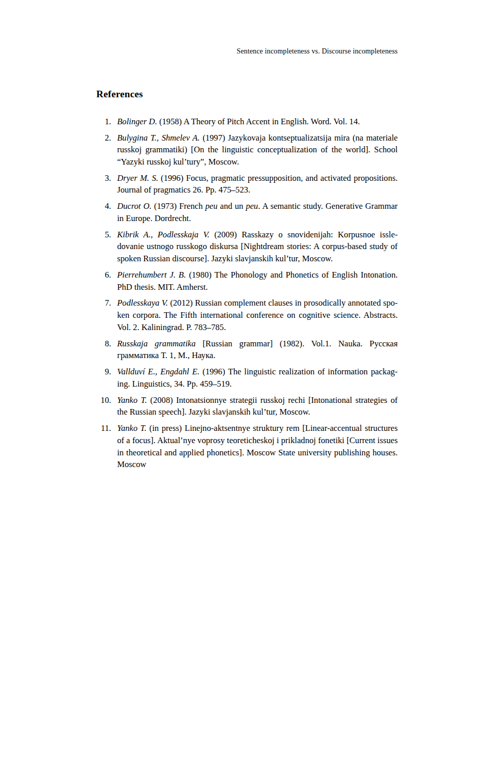Sentence incompleteness vs. Discourse incompleteness
References
1. Bolinger D. (1958) A Theory of Pitch Accent in English. Word. Vol. 14.
2. Bulygina T., Shmelev A. (1997) Jazykovaja kontseptualizatsija mira (na materiale russkoj grammatiki) [On the linguistic conceptualization of the world]. School “Yazyki russkoj kul’tury”, Moscow.
3. Dryer M. S. (1996) Focus, pragmatic pressupposition, and activated propositions. Journal of pragmatics 26. Pp. 475–523.
4. Ducrot O. (1973) French peu and un peu. A semantic study. Generative Grammar in Europe. Dordrecht.
5. Kibrik A., Podlesskaja V. (2009) Rasskazy o snovidenijah: Korpusnoe issledovanie ustnogo russkogo diskursa [Nightdream stories: A corpus-based study of spoken Russian discourse]. Jazyki slavjanskih kul’tur, Moscow.
6. Pierrehumbert J. B. (1980) The Phonology and Phonetics of English Intonation. PhD thesis. MIT. Amherst.
7. Podlesskaya V. (2012) Russian complement clauses in prosodically annotated spoken corpora. The Fifth international conference on cognitive science. Abstracts. Vol. 2. Kaliningrad. P. 783–785.
8. Russkaja grammatika [Russian grammar] (1982). Vol.1. Nauka. Русская грамматика Т. 1, М., Наука.
9. Vallduví E., Engdahl E. (1996) The linguistic realization of information packaging. Linguistics, 34. Pp. 459–519.
10. Yanko T. (2008) Intonatsionnye strategii russkoj rechi [Intonational strategies of the Russian speech]. Jazyki slavjanskih kul’tur, Moscow.
11. Yanko T. (in press) Linejno-aktsentnye struktury rem [Linear-accentual structures of a focus]. Aktual’nye voprosy teoreticheskoj i prikladnoj fonetiki [Current issues in theoretical and applied phonetics]. Moscow State university publishing houses. Moscow